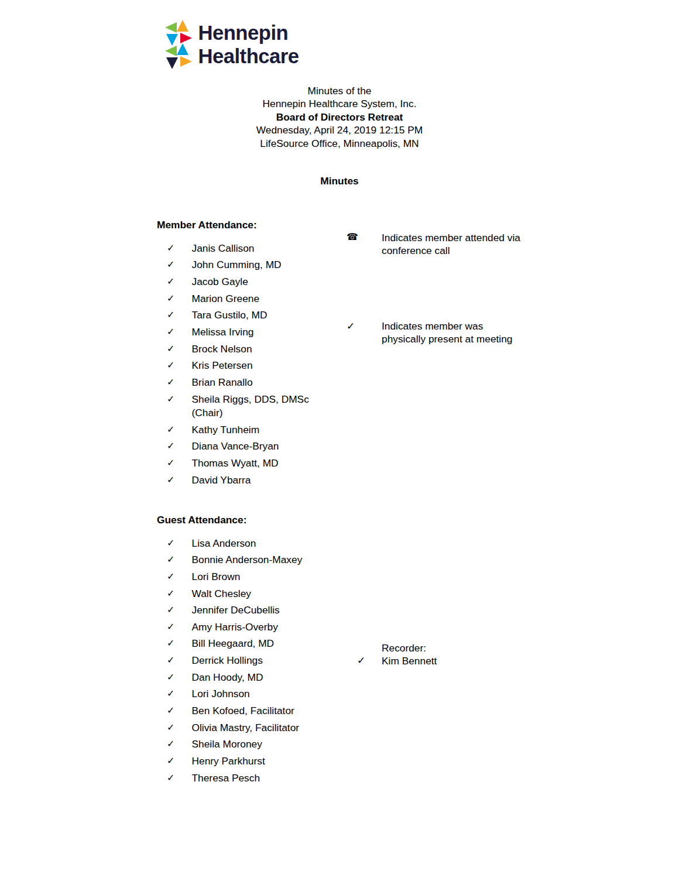Hennepin
Healthcare
Minutes of the
Hennepin Healthcare System, Inc.
Board of Directors Retreat
Wednesday, April 24, 2019 12:15 PM
LifeSource Office, Minneapolis, MN
Minutes
Member Attendance:
Janis Callison
John Cumming, MD
Jacob Gayle
Marion Greene
Tara Gustilo, MD
Melissa Irving
Brock Nelson
Kris Petersen
Brian Ranallo
Sheila Riggs, DDS, DMSc (Chair)
Kathy Tunheim
Diana Vance-Bryan
Thomas Wyatt, MD
David Ybarra
☎ Indicates member attended via conference call
✓ Indicates member was physically present at meeting
Guest Attendance:
Lisa Anderson
Bonnie Anderson-Maxey
Lori Brown
Walt Chesley
Jennifer DeCubellis
Amy Harris-Overby
Bill Heegaard, MD
Derrick Hollings
Dan Hoody, MD
Lori Johnson
Ben Kofoed, Facilitator
Olivia Mastry, Facilitator
Sheila Moroney
Henry Parkhurst
Theresa Pesch
Recorder: ✓ Kim Bennett